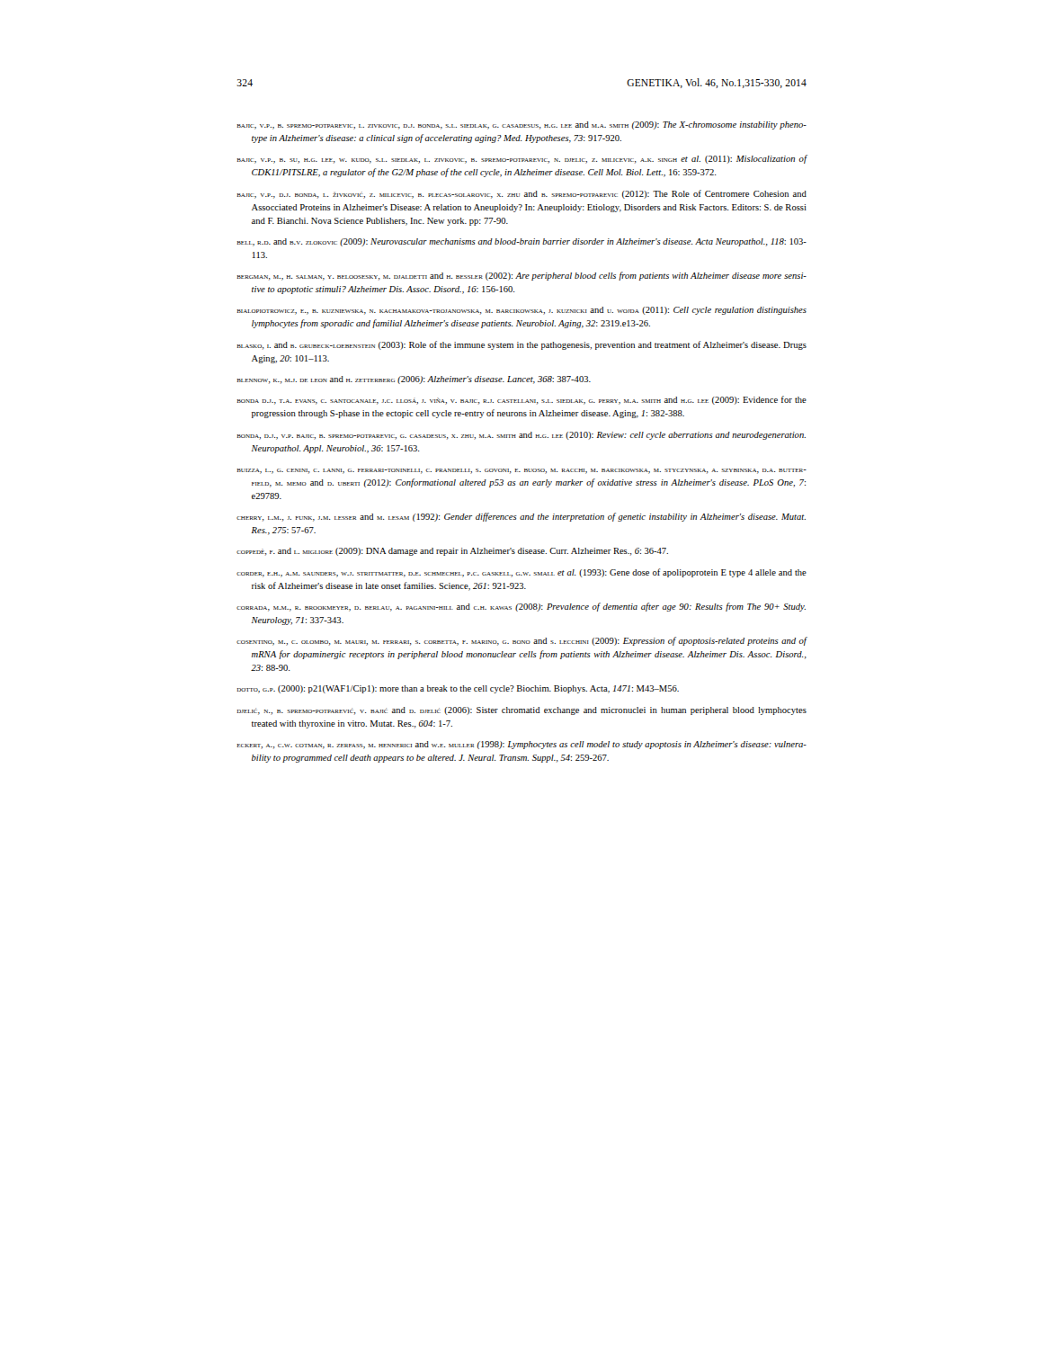324 GENETIKA, Vol. 46, No.1,315-330, 2014
Bajic, V.P., B. Spremo-Potparevic, L. Zivkovic, D.J. Bonda, S.L. Siedlak, G. Casadesus, H.G. Lee and M.A. Smith (2009): The X-chromosome instability phenotype in Alzheimer's disease: a clinical sign of accelerating aging? Med. Hypotheses, 73: 917-920.
Bajic, V.P., B. Su, H.G. Lee, W. Kudo, S.L. Siedlak, L. Zivkovic, B. Spremo-Potparevic, N. Djelic, Z. Milicevic, A.K. Singh et al. (2011): Mislocalization of CDK11/PITSLRE, a regulator of the G2/M phase of the cell cycle, in Alzheimer disease. Cell Mol. Biol. Lett., 16: 359-372.
Bajic, V.P., D.J. Bonda, L. Živković, Z. Milicevic, B. Plecas-Solarovic, X. Zhu and B. Spremo-Potparevic (2012): The Role of Centromere Cohesion and Assocciated Proteins in Alzheimer's Disease: A relation to Aneuploidy? In: Aneuploidy: Etiology, Disorders and Risk Factors. Editors: S. de Rossi and F. Bianchi. Nova Science Publishers, Inc. New york. pp: 77-90.
Bell, R.D. and B.V. Zlokovic (2009): Neurovascular mechanisms and blood-brain barrier disorder in Alzheimer's disease. Acta Neuropathol., 118: 103-113.
Bergman, M., H. Salman, Y. Beloosesky, M. Djaldetti and H. Bessler (2002): Are peripheral blood cells from patients with Alzheimer disease more sensitive to apoptotic stimuli? Alzheimer Dis. Assoc. Disord., 16: 156-160.
Bialopiotrowicz, E., B. Kuzniewska, N. Kachamakova-Trojanowska, M. Barcikowska, J. Kuznicki and U. Wojda (2011): Cell cycle regulation distinguishes lymphocytes from sporadic and familial Alzheimer's disease patients. Neurobiol. Aging, 32: 2319.e13-26.
Blasko, I. and B. Grubeck-Loebenstein (2003): Role of the immune system in the pathogenesis, prevention and treatment of Alzheimer's disease. Drugs Aging, 20: 101–113.
Blennow, K., M.J. De Leon and H. Zetterberg (2006): Alzheimer's disease. Lancet, 368: 387-403.
Bonda D.J., T.A. Evans, C. Santocanale, J.C. Llosá, J. Viña, V. Bajic, R.J. Castellani, S.L. Siedlak, G. Perry, M.A. Smith and H.G. Lee (2009): Evidence for the progression through S-phase in the ectopic cell cycle re-entry of neurons in Alzheimer disease. Aging, 1: 382-388.
Bonda, D.J., V.P. Bajic, B. Spremo-Potparevic, G. Casadesus, X. Zhu, M.A. Smith and H.G. Lee (2010): Review: cell cycle aberrations and neurodegeneration. Neuropathol. Appl. Neurobiol., 36: 157-163.
Buizza, L., G. Cenini, C. Lanni, G. Ferrari-Toninelli, C. Prandelli, S. Govoni, E. Buoso, M. Racchi, M. Barcikowska, M. Styczynska, A. Szybinska, D.A. Butterfield, M. Memo and D. Uberti (2012): Conformational altered p53 as an early marker of oxidative stress in Alzheimer's disease. PLoS One, 7: e29789.
Cherry, L.M., J. Funk, J.M. Lesser and M. Lesam (1992): Gender differences and the interpretation of genetic instability in Alzheimer's disease. Mutat. Res., 275: 57-67.
Coppedè, F. and L. Migliore (2009): DNA damage and repair in Alzheimer's disease. Curr. Alzheimer Res., 6: 36-47.
Corder, E.H., A.M. Saunders, W.J. Strittmatter, D.E. Schmechel, P.C. Gaskell, G.W. Small et al. (1993): Gene dose of apolipoprotein E type 4 allele and the risk of Alzheimer's disease in late onset families. Science, 261: 921-923.
Corrada, M.M., R. Brookmeyer, D. Berlau, A. Paganini-Hill and C.H. Kawas (2008): Prevalence of dementia after age 90: Results from The 90+ Study. Neurology, 71: 337-343.
Cosentino, M., C. Olombo, M. Mauri, M. Ferrari, S. Corbetta, F. Marino, G. Bono and S. Lecchini (2009): Expression of apoptosis-related proteins and of mRNA for dopaminergic receptors in peripheral blood mononuclear cells from patients with Alzheimer disease. Alzheimer Dis. Assoc. Disord., 23: 88-90.
Dotto, G.P. (2000): p21(WAF1/Cip1): more than a break to the cell cycle? Biochim. Biophys. Acta, 1471: M43–M56.
Djelić, N., B. Spremo-Potparević, V. Bajić and D. Djelić (2006): Sister chromatid exchange and micronuclei in human peripheral blood lymphocytes treated with thyroxine in vitro. Mutat. Res., 604: 1-7.
Eckert, A., C.W. Cotman, R. Zerfass, M. Hennerici and W.E. Muller (1998): Lymphocytes as cell model to study apoptosis in Alzheimer's disease: vulnerability to programmed cell death appears to be altered. J. Neural. Transm. Suppl., 54: 259-267.